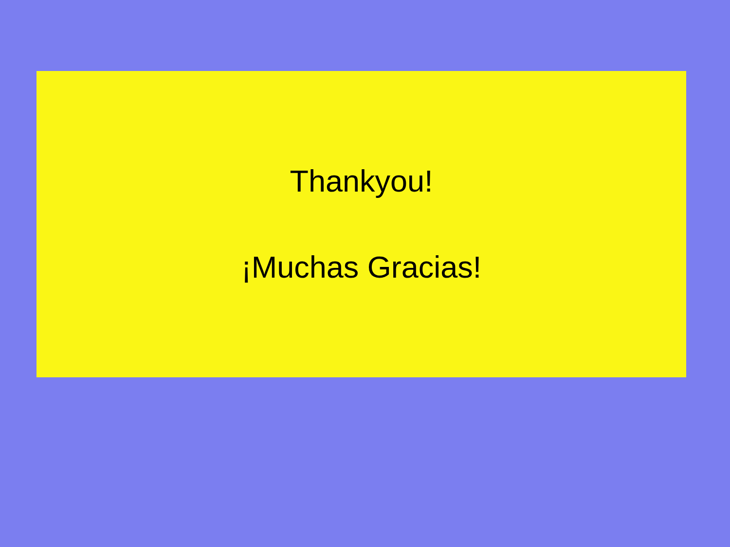Thankyou!
¡Muchas Gracias!